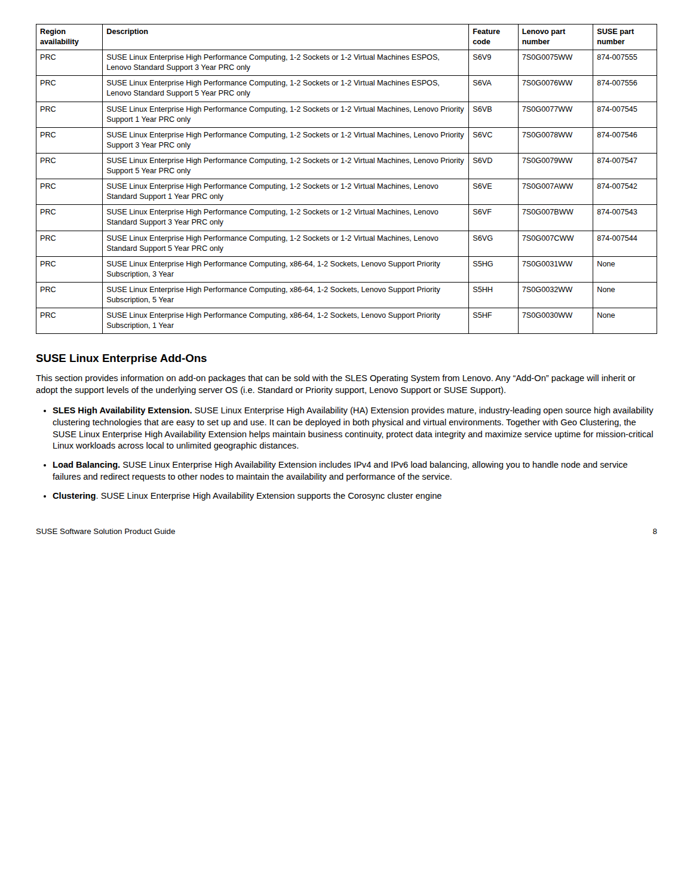| Region availability | Description | Feature code | Lenovo part number | SUSE part number |
| --- | --- | --- | --- | --- |
| PRC | SUSE Linux Enterprise High Performance Computing, 1-2 Sockets or 1-2 Virtual Machines ESPOS, Lenovo Standard Support 3 Year PRC only | S6V9 | 7S0G0075WW | 874-007555 |
| PRC | SUSE Linux Enterprise High Performance Computing, 1-2 Sockets or 1-2 Virtual Machines ESPOS, Lenovo Standard Support 5 Year PRC only | S6VA | 7S0G0076WW | 874-007556 |
| PRC | SUSE Linux Enterprise High Performance Computing, 1-2 Sockets or 1-2 Virtual Machines, Lenovo Priority Support 1 Year PRC only | S6VB | 7S0G0077WW | 874-007545 |
| PRC | SUSE Linux Enterprise High Performance Computing, 1-2 Sockets or 1-2 Virtual Machines, Lenovo Priority Support 3 Year PRC only | S6VC | 7S0G0078WW | 874-007546 |
| PRC | SUSE Linux Enterprise High Performance Computing, 1-2 Sockets or 1-2 Virtual Machines, Lenovo Priority Support 5 Year PRC only | S6VD | 7S0G0079WW | 874-007547 |
| PRC | SUSE Linux Enterprise High Performance Computing, 1-2 Sockets or 1-2 Virtual Machines, Lenovo Standard Support 1 Year PRC only | S6VE | 7S0G007AWW | 874-007542 |
| PRC | SUSE Linux Enterprise High Performance Computing, 1-2 Sockets or 1-2 Virtual Machines, Lenovo Standard Support 3 Year PRC only | S6VF | 7S0G007BWW | 874-007543 |
| PRC | SUSE Linux Enterprise High Performance Computing, 1-2 Sockets or 1-2 Virtual Machines, Lenovo Standard Support 5 Year PRC only | S6VG | 7S0G007CWW | 874-007544 |
| PRC | SUSE Linux Enterprise High Performance Computing, x86-64, 1-2 Sockets, Lenovo Support Priority Subscription, 3 Year | S5HG | 7S0G0031WW | None |
| PRC | SUSE Linux Enterprise High Performance Computing, x86-64, 1-2 Sockets, Lenovo Support Priority Subscription, 5 Year | S5HH | 7S0G0032WW | None |
| PRC | SUSE Linux Enterprise High Performance Computing, x86-64, 1-2 Sockets, Lenovo Support Priority Subscription, 1 Year | S5HF | 7S0G0030WW | None |
SUSE Linux Enterprise Add-Ons
This section provides information on add-on packages that can be sold with the SLES Operating System from Lenovo. Any “Add-On” package will inherit or adopt the support levels of the underlying server OS (i.e. Standard or Priority support, Lenovo Support or SUSE Support).
SLES High Availability Extension. SUSE Linux Enterprise High Availability (HA) Extension provides mature, industry-leading open source high availability clustering technologies that are easy to set up and use. It can be deployed in both physical and virtual environments. Together with Geo Clustering, the SUSE Linux Enterprise High Availability Extension helps maintain business continuity, protect data integrity and maximize service uptime for mission-critical Linux workloads across local to unlimited geographic distances.
Load Balancing. SUSE Linux Enterprise High Availability Extension includes IPv4 and IPv6 load balancing, allowing you to handle node and service failures and redirect requests to other nodes to maintain the availability and performance of the service.
Clustering. SUSE Linux Enterprise High Availability Extension supports the Corosync cluster engine
SUSE Software Solution Product Guide 8